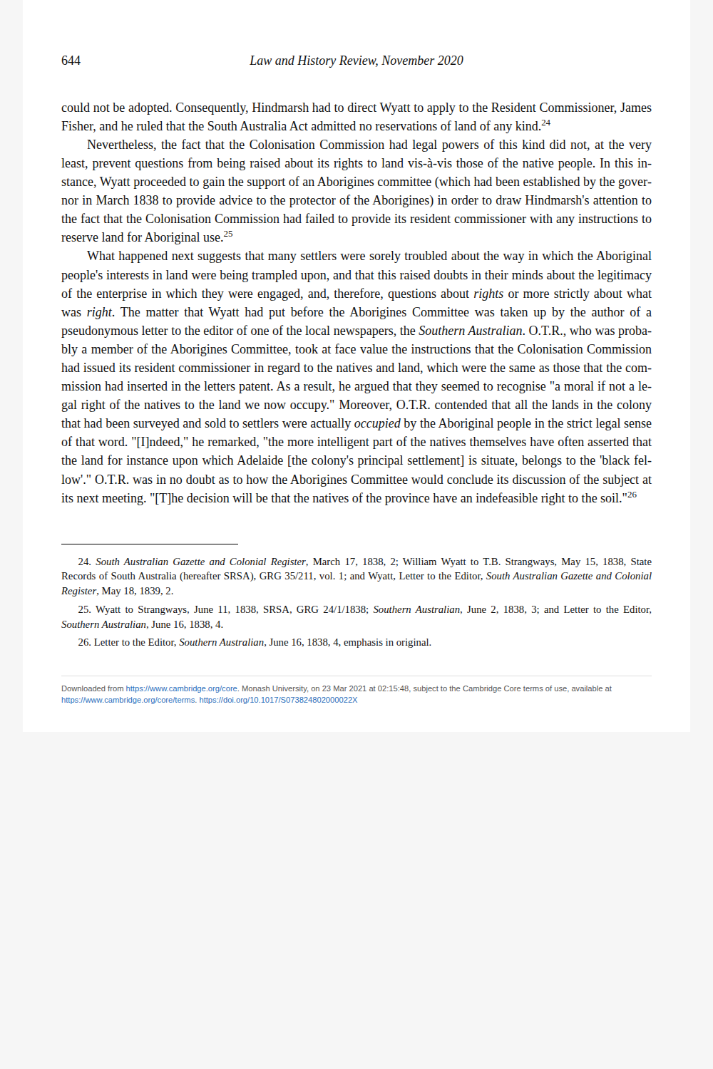644 Law and History Review, November 2020
could not be adopted. Consequently, Hindmarsh had to direct Wyatt to apply to the Resident Commissioner, James Fisher, and he ruled that the South Australia Act admitted no reservations of land of any kind.24
Nevertheless, the fact that the Colonisation Commission had legal powers of this kind did not, at the very least, prevent questions from being raised about its rights to land vis-à-vis those of the native people. In this instance, Wyatt proceeded to gain the support of an Aborigines committee (which had been established by the governor in March 1838 to provide advice to the protector of the Aborigines) in order to draw Hindmarsh's attention to the fact that the Colonisation Commission had failed to provide its resident commissioner with any instructions to reserve land for Aboriginal use.25
What happened next suggests that many settlers were sorely troubled about the way in which the Aboriginal people's interests in land were being trampled upon, and that this raised doubts in their minds about the legitimacy of the enterprise in which they were engaged, and, therefore, questions about rights or more strictly about what was right. The matter that Wyatt had put before the Aborigines Committee was taken up by the author of a pseudonymous letter to the editor of one of the local newspapers, the Southern Australian. O.T.R., who was probably a member of the Aborigines Committee, took at face value the instructions that the Colonisation Commission had issued its resident commissioner in regard to the natives and land, which were the same as those that the commission had inserted in the letters patent. As a result, he argued that they seemed to recognise "a moral if not a legal right of the natives to the land we now occupy." Moreover, O.T.R. contended that all the lands in the colony that had been surveyed and sold to settlers were actually occupied by the Aboriginal people in the strict legal sense of that word. "[I]ndeed," he remarked, "the more intelligent part of the natives themselves have often asserted that the land for instance upon which Adelaide [the colony's principal settlement] is situate, belongs to the 'black fellow'." O.T.R. was in no doubt as to how the Aborigines Committee would conclude its discussion of the subject at its next meeting. "[T]he decision will be that the natives of the province have an indefeasible right to the soil."26
24. South Australian Gazette and Colonial Register, March 17, 1838, 2; William Wyatt to T.B. Strangways, May 15, 1838, State Records of South Australia (hereafter SRSA), GRG 35/211, vol. 1; and Wyatt, Letter to the Editor, South Australian Gazette and Colonial Register, May 18, 1839, 2.
25. Wyatt to Strangways, June 11, 1838, SRSA, GRG 24/1/1838; Southern Australian, June 2, 1838, 3; and Letter to the Editor, Southern Australian, June 16, 1838, 4.
26. Letter to the Editor, Southern Australian, June 16, 1838, 4, emphasis in original.
Downloaded from https://www.cambridge.org/core. Monash University, on 23 Mar 2021 at 02:15:48, subject to the Cambridge Core terms of use, available at https://www.cambridge.org/core/terms. https://doi.org/10.1017/S073824802000022X